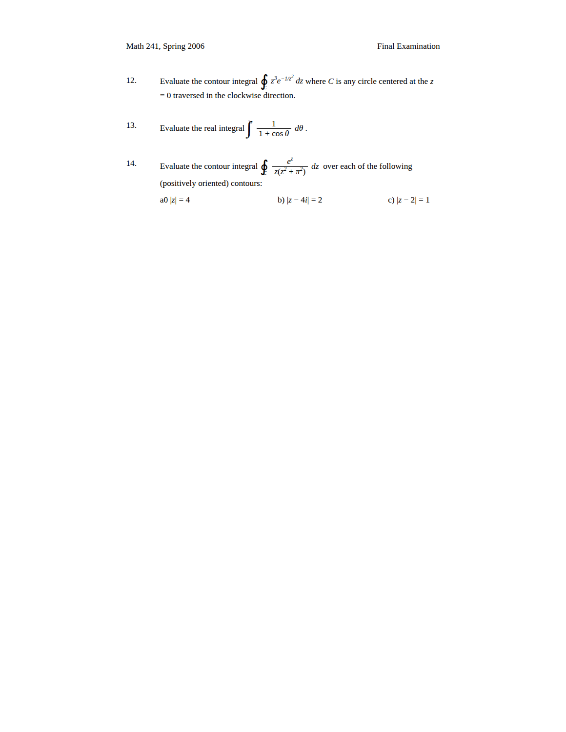Math 241, Spring 2006
Final Examination
12.
Evaluate the contour integral ∮C z3e−1/z2 dz where C is any circle centered at the z = 0 traversed in the clockwise direction.
13.
Evaluate the real integral ∫2π 0 11 + cos θ dθ .
14.
Evaluate the contour integral ∮C ez z(z2 + π2) dz over each of the following (positively oriented) contours:
a0 |z| = 4
b) |z − 4i| = 2
c) |z − 2| = 1